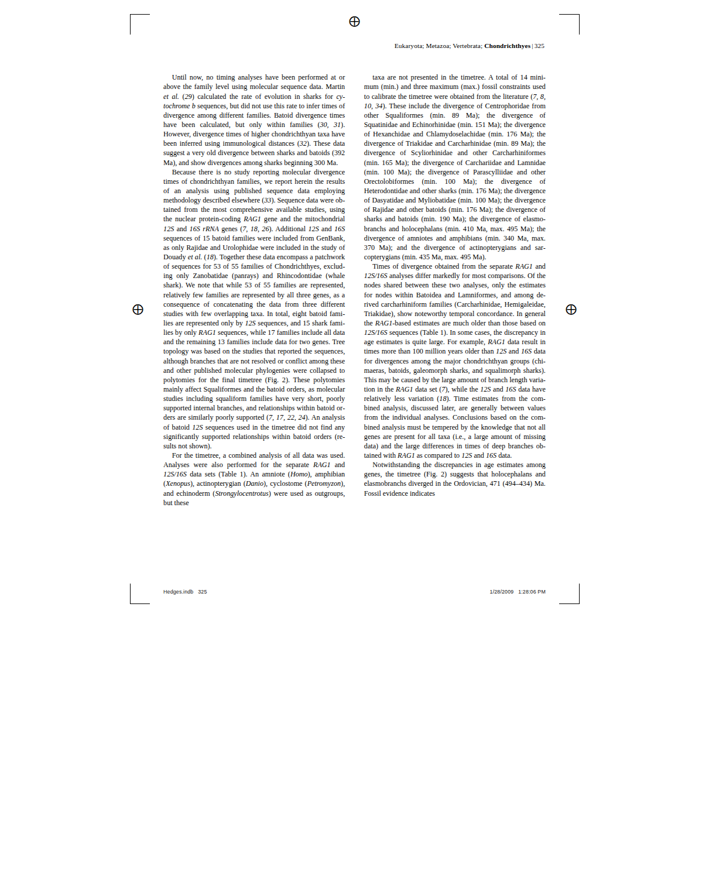⨁
⨁
⨁
Eukaryota; Metazoa; Vertebrata; Chondrichthyes|325
Until now, no timing analyses have been performed at or above the family level using molecular sequence data. Martin et al. (29) calculated the rate of evolution in sharks for cytochrome b sequences, but did not use this rate to infer times of divergence among different families. Batoid divergence times have been calculated, but only within families (30, 31). However, divergence times of higher chondrichthyan taxa have been inferred using immunological distances (32). These data suggest a very old divergence between sharks and batoids (392 Ma), and show divergences among sharks beginning 300 Ma.
Because there is no study reporting molecular divergence times of chondrichthyan families, we report herein the results of an analysis using published sequence data employing methodology described elsewhere (33). Sequence data were obtained from the most comprehensive available studies, using the nuclear protein-coding RAG1 gene and the mitochondrial 12S and 16S rRNA genes (7, 18, 26). Additional 12S and 16S sequences of 15 batoid families were included from GenBank, as only Rajidae and Urolophidae were included in the study of Douady et al. (18). Together these data encompass a patchwork of sequences for 53 of 55 families of Chondrichthyes, excluding only Zanobatidae (panrays) and Rhincodontidae (whale shark). We note that while 53 of 55 families are represented, relatively few families are represented by all three genes, as a consequence of concatenating the data from three different studies with few overlapping taxa. In total, eight batoid families are represented only by 12S sequences, and 15 shark families by only RAG1 sequences, while 17 families include all data and the remaining 13 families include data for two genes. Tree topology was based on the studies that reported the sequences, although branches that are not resolved or conflict among these and other published molecular phylogenies were collapsed to polytomies for the final timetree (Fig. 2). These polytomies mainly affect Squaliformes and the batoid orders, as molecular studies including squaliform families have very short, poorly supported internal branches, and relationships within batoid orders are similarly poorly supported (7, 17, 22, 24). An analysis of batoid 12S sequences used in the timetree did not find any significantly supported relationships within batoid orders (results not shown).
For the timetree, a combined analysis of all data was used. Analyses were also performed for the separate RAG1 and 12S/16S data sets (Table 1). An amniote (Homo), amphibian (Xenopus), actinopterygian (Danio), cyclostome (Petromyzon), and echinoderm (Strongylocentrotus) were used as outgroups, but these
taxa are not presented in the timetree. A total of 14 minimum (min.) and three maximum (max.) fossil constraints used to calibrate the timetree were obtained from the literature (7, 8, 10, 34). These include the divergence of Centrophoridae from other Squaliformes (min. 89 Ma); the divergence of Squatinidae and Echinorhinidae (min. 151 Ma); the divergence of Hexanchidae and Chlamydoselachidae (min. 176 Ma); the divergence of Triakidae and Carcharhinidae (min. 89 Ma); the divergence of Scyliorhinidae and other Carcharhiniformes (min. 165 Ma); the divergence of Carchariidae and Lamnidae (min. 100 Ma); the divergence of Parascylliidae and other Orectolobiformes (min. 100 Ma); the divergence of Heterodontidae and other sharks (min. 176 Ma); the divergence of Dasyatidae and Myliobatidae (min. 100 Ma); the divergence of Rajidae and other batoids (min. 176 Ma); the divergence of sharks and batoids (min. 190 Ma); the divergence of elasmobranchs and holocephalans (min. 410 Ma, max. 495 Ma); the divergence of amniotes and amphibians (min. 340 Ma, max. 370 Ma); and the divergence of actinopterygians and sarcopterygians (min. 435 Ma, max. 495 Ma).
Times of divergence obtained from the separate RAG1 and 12S/16S analyses differ markedly for most comparisons. Of the nodes shared between these two analyses, only the estimates for nodes within Batoidea and Lamniformes, and among derived carcharhiniform families (Carcharhinidae, Hemigaleidae, Triakidae), show noteworthy temporal concordance. In general the RAG1-based estimates are much older than those based on 12S/16S sequences (Table 1). In some cases, the discrepancy in age estimates is quite large. For example, RAG1 data result in times more than 100 million years older than 12S and 16S data for divergences among the major chondrichthyan groups (chimaeras, batoids, galeomorph sharks, and squalimorph sharks). This may be caused by the large amount of branch length variation in the RAG1 data set (7), while the 12S and 16S data have relatively less variation (18). Time estimates from the combined analysis, discussed later, are generally between values from the individual analyses. Conclusions based on the combined analysis must be tempered by the knowledge that not all genes are present for all taxa (i.e., a large amount of missing data) and the large differences in times of deep branches obtained with RAG1 as compared to 12S and 16S data.
Notwithstanding the discrepancies in age estimates among genes, the timetree (Fig. 2) suggests that holocephalans and elasmobranchs diverged in the Ordovician, 471 (494–434) Ma. Fossil evidence indicates
Hedges.indb 325 1/28/2009 1:28:06 PM